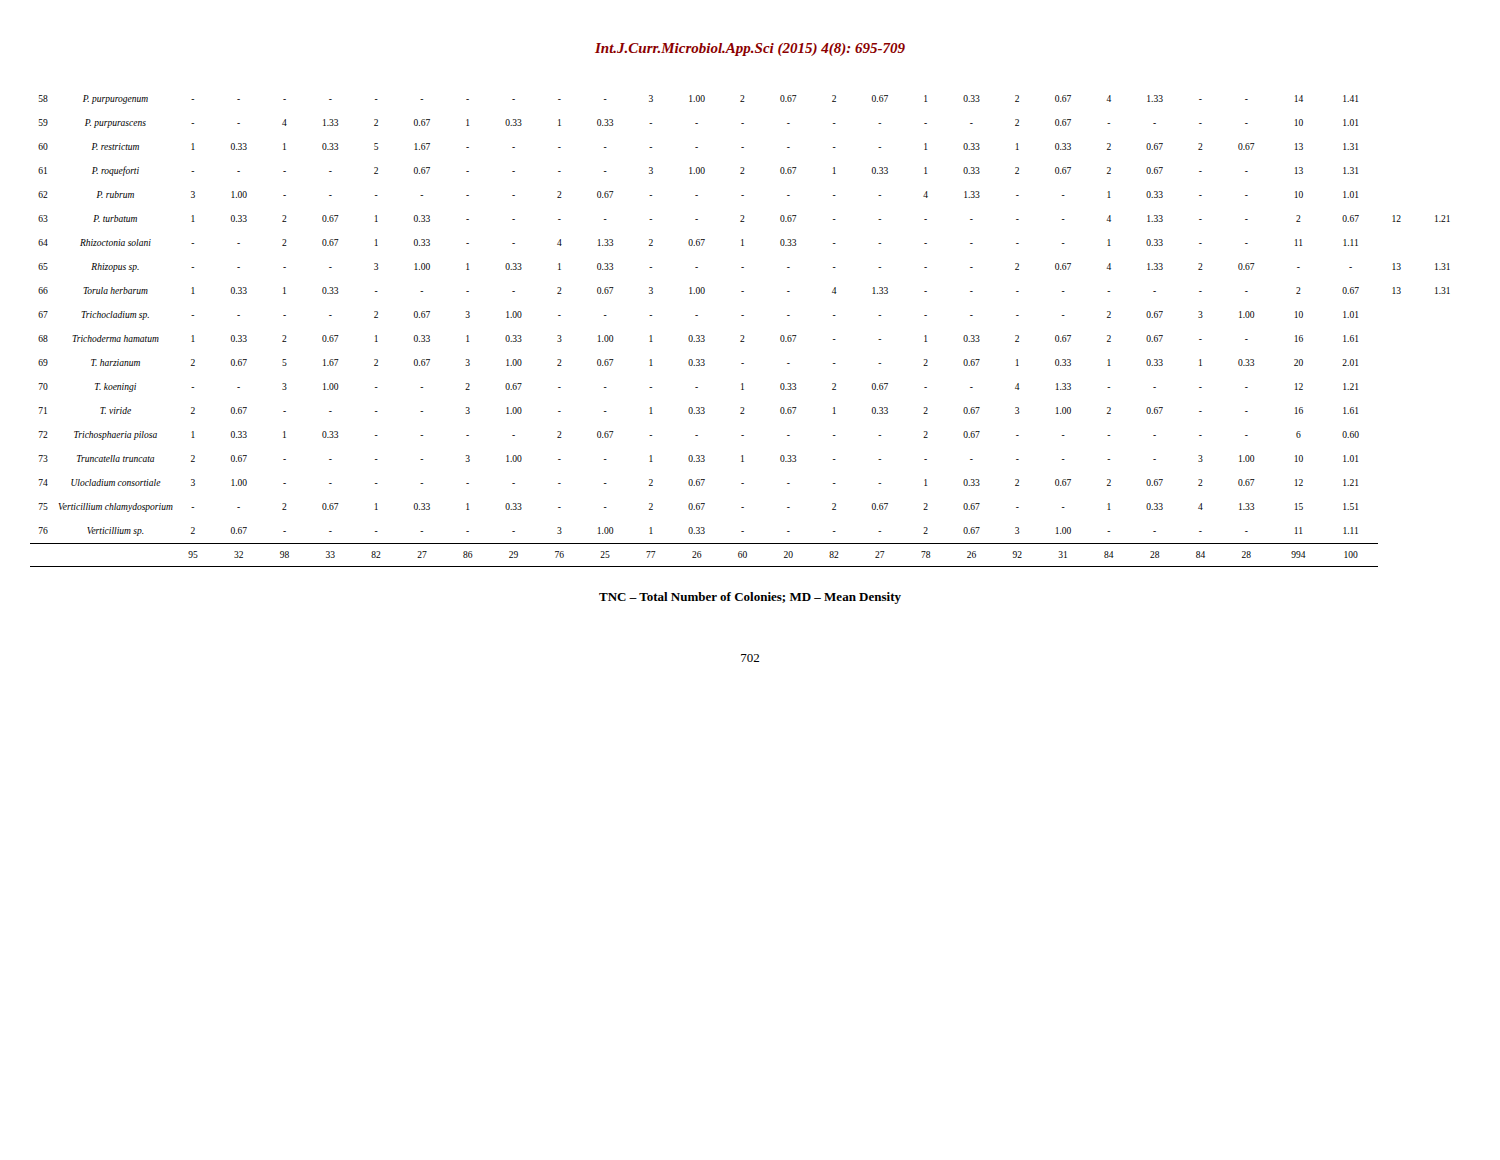Int.J.Curr.Microbiol.App.Sci (2015) 4(8): 695-709
| 58 | P. purpurogenum | - | - | - | - | - | - | - | - | - | - | 3 | 1.00 | 2 | 0.67 | 2 | 0.67 | 1 | 0.33 | 2 | 0.67 | 4 | 1.33 | - | - | 14 | 1.41 |
| 59 | P. purpurascens | - | - | 4 | 1.33 | 2 | 0.67 | 1 | 0.33 | 1 | 0.33 | - | - | - | - | - | - | - | - | 2 | 0.67 | - | - | - | - | 10 | 1.01 |
| 60 | P. restrictum | 1 | 0.33 | 1 | 0.33 | 5 | 1.67 | - | - | - | - | - | - | - | - | - | - | 1 | 0.33 | 1 | 0.33 | 2 | 0.67 | 2 | 0.67 | 13 | 1.31 |
| 61 | P. roqueforti | - | - | - | - | 2 | 0.67 | - | - | - | - | 3 | 1.00 | 2 | 0.67 | 1 | 0.33 | 1 | 0.33 | 2 | 0.67 | 2 | 0.67 | - | - | 13 | 1.31 |
| 62 | P. rubrum | 3 | 1.00 | - | - | - | - | - | - | 2 | 0.67 | - | - | - | - | - | - | 4 | 1.33 | - | - | 1 | 0.33 | - | - | 10 | 1.01 |
| 63 | P. turbatum | 1 | 0.33 | 2 | 0.67 | 1 | 0.33 | - | - | - | - | - | - | 2 | 0.67 | - | - | - | - | - | - | 4 | 1.33 | - | - | 2 | 0.67 | 12 | 1.21 |
| 64 | Rhizoctonia solani | - | - | 2 | 0.67 | 1 | 0.33 | - | - | 4 | 1.33 | 2 | 0.67 | 1 | 0.33 | - | - | - | - | - | - | 1 | 0.33 | - | - | 11 | 1.11 |
| 65 | Rhizopus sp. | - | - | - | - | 3 | 1.00 | 1 | 0.33 | 1 | 0.33 | - | - | - | - | - | - | - | - | 2 | 0.67 | 4 | 1.33 | 2 | 0.67 | - | - | 13 | 1.31 |
| 66 | Torula herbarum | 1 | 0.33 | 1 | 0.33 | - | - | - | - | 2 | 0.67 | 3 | 1.00 | - | - | 4 | 1.33 | - | - | - | - | - | - | - | - | 2 | 0.67 | 13 | 1.31 |
| 67 | Trichocladium sp. | - | - | - | - | 2 | 0.67 | 3 | 1.00 | - | - | - | - | - | - | - | - | - | - | - | - | 2 | 0.67 | 3 | 1.00 | 10 | 1.01 |
| 68 | Trichoderma hamatum | 1 | 0.33 | 2 | 0.67 | 1 | 0.33 | 1 | 0.33 | 3 | 1.00 | 1 | 0.33 | 2 | 0.67 | - | - | 1 | 0.33 | 2 | 0.67 | 2 | 0.67 | - | - | 16 | 1.61 |
| 69 | T. harzianum | 2 | 0.67 | 5 | 1.67 | 2 | 0.67 | 3 | 1.00 | 2 | 0.67 | 1 | 0.33 | - | - | - | - | 2 | 0.67 | 1 | 0.33 | 1 | 0.33 | 1 | 0.33 | 20 | 2.01 |
| 70 | T. koeningi | - | - | 3 | 1.00 | - | - | 2 | 0.67 | - | - | - | - | 1 | 0.33 | 2 | 0.67 | - | - | 4 | 1.33 | - | - | - | - | 12 | 1.21 |
| 71 | T. viride | 2 | 0.67 | - | - | - | - | 3 | 1.00 | - | - | 1 | 0.33 | 2 | 0.67 | 1 | 0.33 | 2 | 0.67 | 3 | 1.00 | 2 | 0.67 | - | - | 16 | 1.61 |
| 72 | Trichosphaeria pilosa | 1 | 0.33 | 1 | 0.33 | - | - | - | - | 2 | 0.67 | - | - | - | - | - | - | 2 | 0.67 | - | - | - | - | - | - | 6 | 0.60 |
| 73 | Truncatella truncata | 2 | 0.67 | - | - | - | - | 3 | 1.00 | - | - | 1 | 0.33 | 1 | 0.33 | - | - | - | - | - | - | - | - | 3 | 1.00 | 10 | 1.01 |
| 74 | Ulocladium consortiale | 3 | 1.00 | - | - | - | - | - | - | - | - | 2 | 0.67 | - | - | - | - | 1 | 0.33 | 2 | 0.67 | 2 | 0.67 | 2 | 0.67 | 12 | 1.21 |
| 75 | Verticillium chlamydosporium | - | - | 2 | 0.67 | 1 | 0.33 | 1 | 0.33 | - | - | 2 | 0.67 | - | - | 2 | 0.67 | 2 | 0.67 | - | - | 1 | 0.33 | 4 | 1.33 | 15 | 1.51 |
| 76 | Verticillium sp. | 2 | 0.67 | - | - | - | - | - | - | 3 | 1.00 | 1 | 0.33 | - | - | - | - | 2 | 0.67 | 3 | 1.00 | - | - | - | - | 11 | 1.11 |
| | | 95 | 32 | 98 | 33 | 82 | 27 | 86 | 29 | 76 | 25 | 77 | 26 | 60 | 20 | 82 | 27 | 78 | 26 | 92 | 31 | 84 | 28 | 84 | 28 | 994 | 100 |
TNC – Total Number of Colonies; MD – Mean Density
702